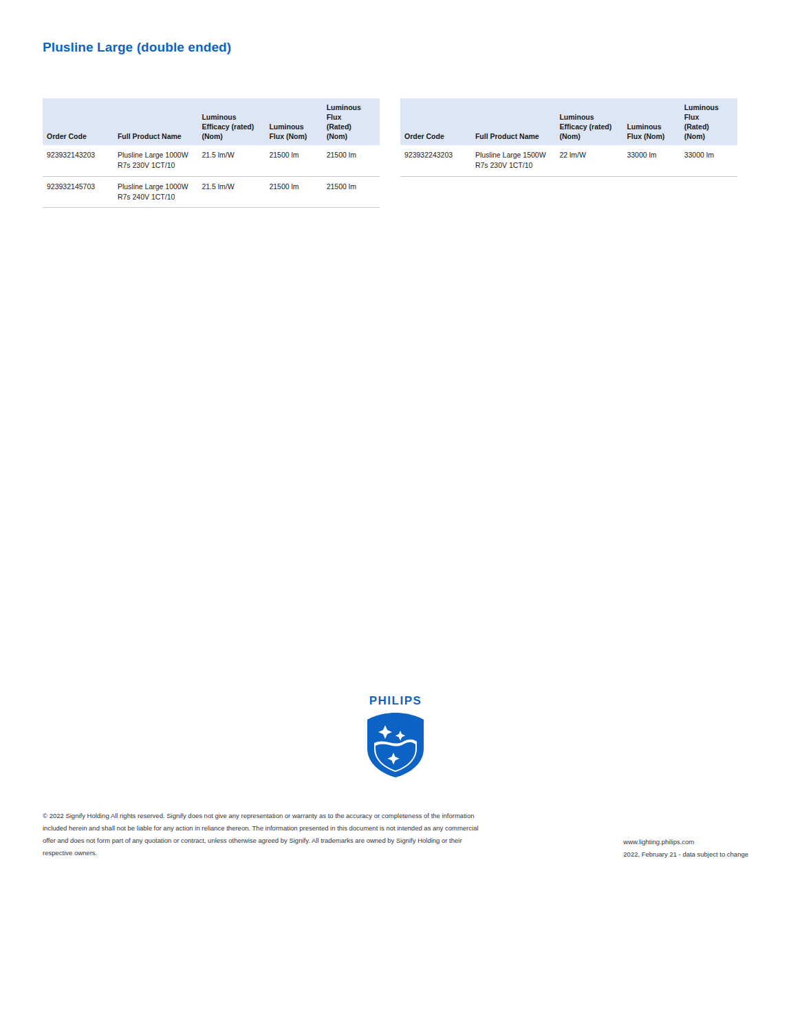Plusline Large (double ended)
| Order Code | Full Product Name | Luminous Efficacy (rated) (Nom) | Luminous Flux (Nom) | Luminous Flux (Rated) (Nom) |
| --- | --- | --- | --- | --- |
| 923932143203 | Plusline Large 1000W R7s 230V 1CT/10 | 21.5 lm/W | 21500 lm | 21500 lm |
| 923932145703 | Plusline Large 1000W R7s 240V 1CT/10 | 21.5 lm/W | 21500 lm | 21500 lm |
| Order Code | Full Product Name | Luminous Efficacy (rated) (Nom) | Luminous Flux (Nom) | Luminous Flux (Rated) (Nom) |
| --- | --- | --- | --- | --- |
| 923932243203 | Plusline Large 1500W R7s 230V 1CT/10 | 22 lm/W | 33000 lm | 33000 lm |
PHILIPS
© 2022 Signify Holding All rights reserved. Signify does not give any representation or warranty as to the accuracy or completeness of the information included herein and shall not be liable for any action in reliance thereon. The information presented in this document is not intended as any commercial offer and does not form part of any quotation or contract, unless otherwise agreed by Signify. All trademarks are owned by Signify Holding or their respective owners.
www.lighting.philips.com
2022, February 21 - data subject to change